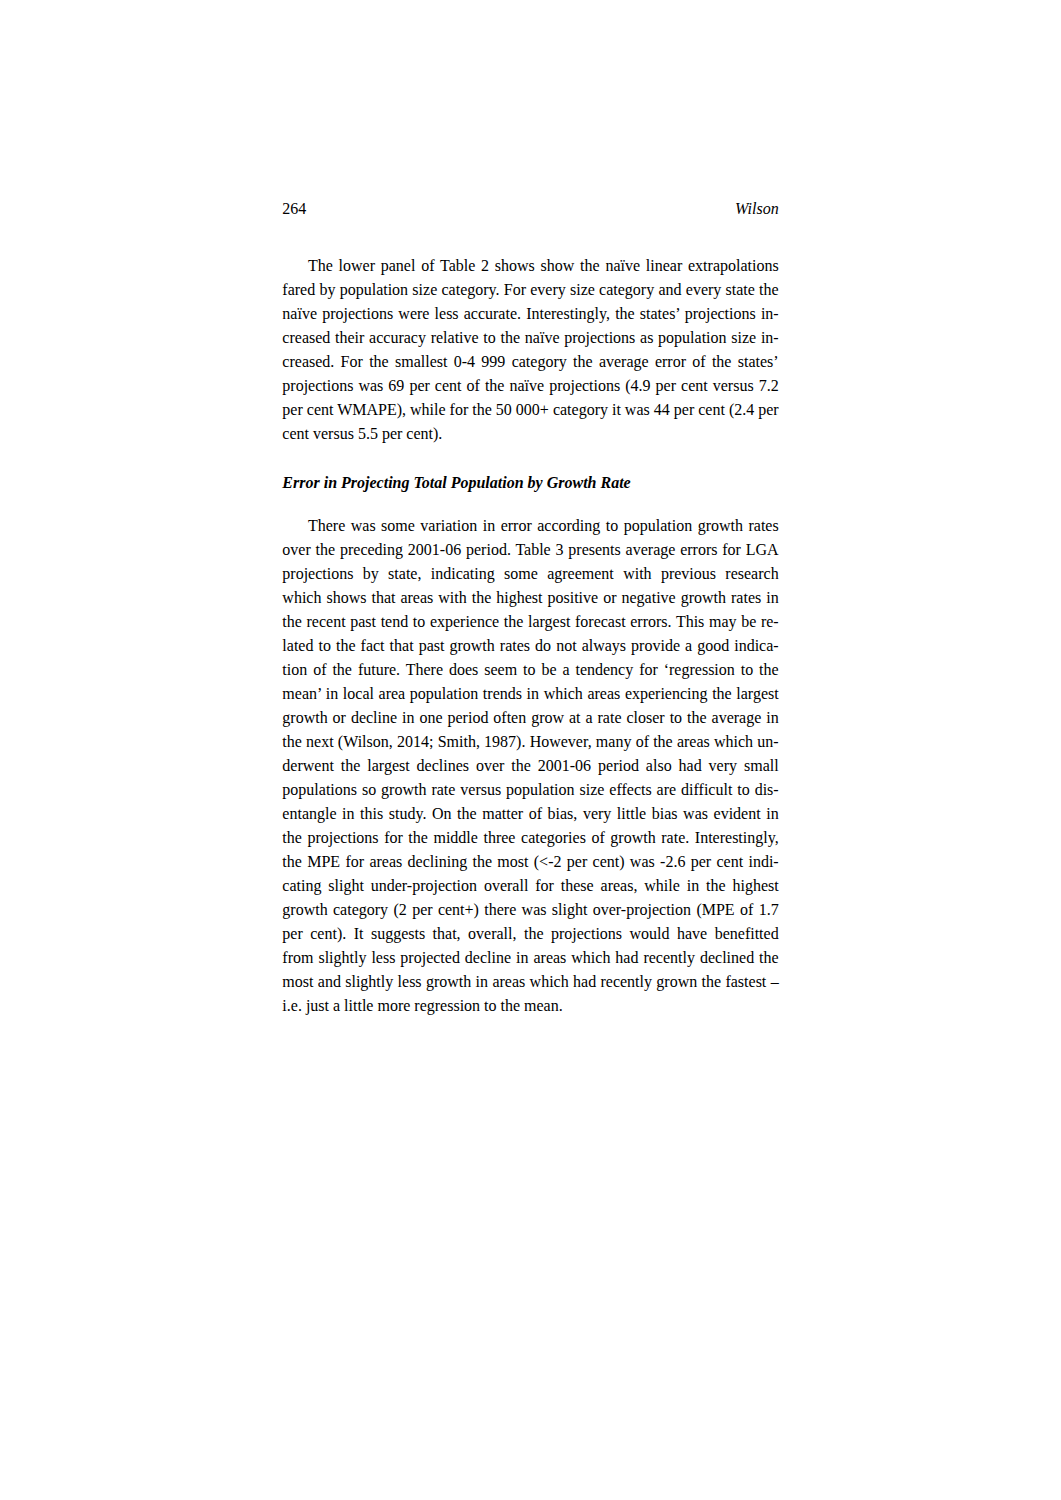264 Wilson
The lower panel of Table 2 shows show the naïve linear extrapolations fared by population size category. For every size category and every state the naïve projections were less accurate. Interestingly, the states’ projections increased their accuracy relative to the naïve projections as population size increased. For the smallest 0-4 999 category the average error of the states’ projections was 69 per cent of the naïve projections (4.9 per cent versus 7.2 per cent WMAPE), while for the 50 000+ category it was 44 per cent (2.4 per cent versus 5.5 per cent).
Error in Projecting Total Population by Growth Rate
There was some variation in error according to population growth rates over the preceding 2001-06 period. Table 3 presents average errors for LGA projections by state, indicating some agreement with previous research which shows that areas with the highest positive or negative growth rates in the recent past tend to experience the largest forecast errors. This may be related to the fact that past growth rates do not always provide a good indication of the future. There does seem to be a tendency for ‘regression to the mean’ in local area population trends in which areas experiencing the largest growth or decline in one period often grow at a rate closer to the average in the next (Wilson, 2014; Smith, 1987). However, many of the areas which underwent the largest declines over the 2001-06 period also had very small populations so growth rate versus population size effects are difficult to disentangle in this study. On the matter of bias, very little bias was evident in the projections for the middle three categories of growth rate. Interestingly, the MPE for areas declining the most (<-2 per cent) was -2.6 per cent indicating slight under-projection overall for these areas, while in the highest growth category (2 per cent+) there was slight over-projection (MPE of 1.7 per cent). It suggests that, overall, the projections would have benefitted from slightly less projected decline in areas which had recently declined the most and slightly less growth in areas which had recently grown the fastest – i.e. just a little more regression to the mean.